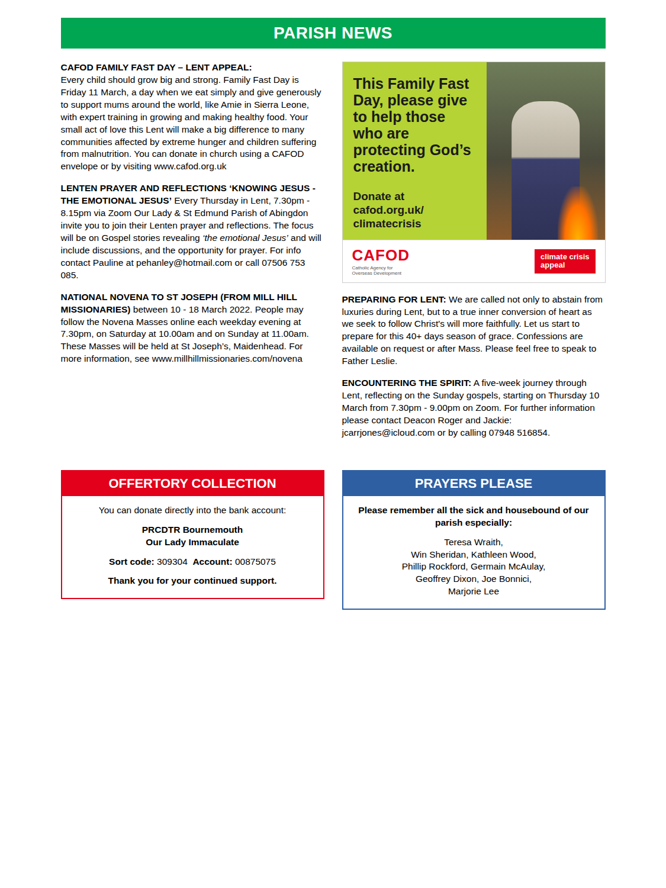PARISH NEWS
CAFOD FAMILY FAST DAY – LENT APPEAL:
Every child should grow big and strong. Family Fast Day is Friday 11 March, a day when we eat simply and give generously to support mums around the world, like Amie in Sierra Leone, with expert training in growing and making healthy food. Your small act of love this Lent will make a big difference to many communities affected by extreme hunger and children suffering from malnutrition. You can donate in church using a CAFOD envelope or by visiting www.cafod.org.uk
LENTEN PRAYER AND REFLECTIONS ‘KNOWING JESUS - THE EMOTIONAL JESUS’ Every Thursday in Lent, 7.30pm - 8.15pm via Zoom Our Lady & St Edmund Parish of Abingdon invite you to join their Lenten prayer and reflections. The focus will be on Gospel stories revealing ‘the emotional Jesus’ and will include discussions, and the opportunity for prayer. For info contact Pauline at pehanley@hotmail.com or call 07506 753 085.
NATIONAL NOVENA TO ST JOSEPH (FROM MILL HILL MISSIONARIES) between 10 - 18 March 2022. People may follow the Novena Masses online each weekday evening at 7.30pm, on Saturday at 10.00am and on Sunday at 11.00am. These Masses will be held at St Joseph’s, Maidenhead. For more information, see www.millhillmissionaries.com/novena
This Family Fast Day, please give to help those who are protecting God’s creation.
Donate at
cafod.org.uk/
climatecrisis
CAFOD Catholic Agency for
Overseas Development
climate crisis
appeal
PREPARING FOR LENT: We are called not only to abstain from luxuries during Lent, but to a true inner conversion of heart as we seek to follow Christ's will more faithfully. Let us start to prepare for this 40+ days season of grace. Confessions are available on request or after Mass. Please feel free to speak to Father Leslie.
ENCOUNTERING THE SPIRIT: A five-week journey through Lent, reflecting on the Sunday gospels, starting on Thursday 10 March from 7.30pm - 9.00pm on Zoom. For further information please contact Deacon Roger and Jackie: jcarrjones@icloud.com or by calling 07948 516854.
OFFERTORY COLLECTION
You can donate directly into the bank account:
PRCDTR Bournemouth
Our Lady Immaculate
Sort code: 309304 Account: 00875075
Thank you for your continued support.
PRAYERS PLEASE
Please remember all the sick and housebound of our parish especially:
Teresa Wraith,
Win Sheridan, Kathleen Wood,
Phillip Rockford, Germain McAulay,
Geoffrey Dixon, Joe Bonnici,
Marjorie Lee